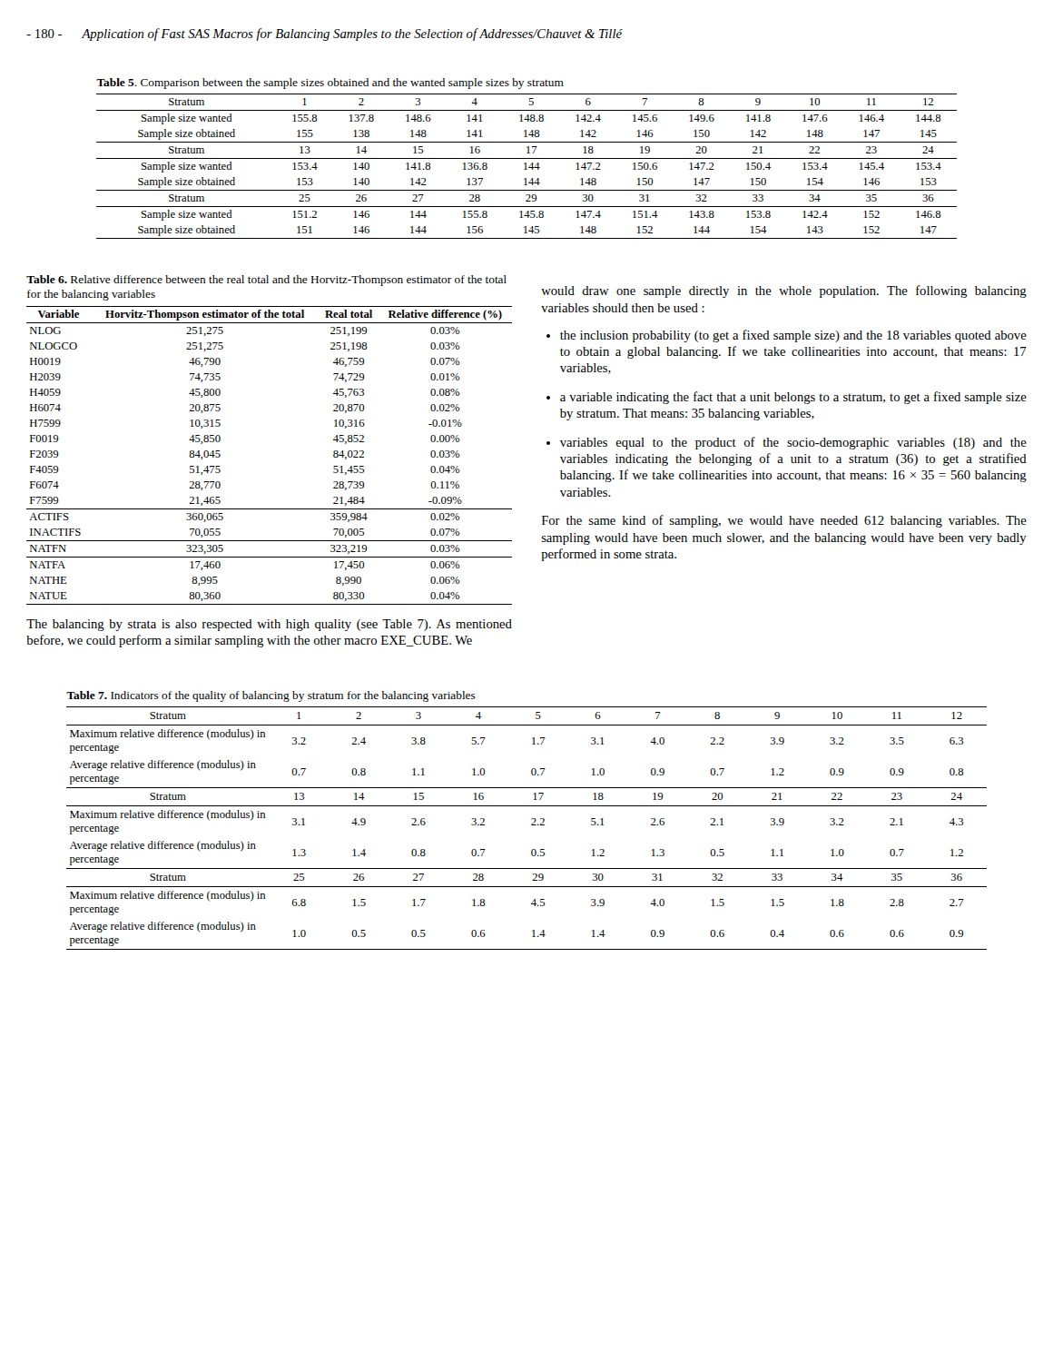- 180 - Application of Fast SAS Macros for Balancing Samples to the Selection of Addresses/Chauvet & Tillé
Table 5. Comparison between the sample sizes obtained and the wanted sample sizes by stratum
| Stratum | 1 | 2 | 3 | 4 | 5 | 6 | 7 | 8 | 9 | 10 | 11 | 12 |
| Sample size wanted | 155.8 | 137.8 | 148.6 | 141 | 148.8 | 142.4 | 145.6 | 149.6 | 141.8 | 147.6 | 146.4 | 144.8 |
| Sample size obtained | 155 | 138 | 148 | 141 | 148 | 142 | 146 | 150 | 142 | 148 | 147 | 145 |
| Stratum | 13 | 14 | 15 | 16 | 17 | 18 | 19 | 20 | 21 | 22 | 23 | 24 |
| Sample size wanted | 153.4 | 140 | 141.8 | 136.8 | 144 | 147.2 | 150.6 | 147.2 | 150.4 | 153.4 | 145.4 | 153.4 |
| Sample size obtained | 153 | 140 | 142 | 137 | 144 | 148 | 150 | 147 | 150 | 154 | 146 | 153 |
| Stratum | 25 | 26 | 27 | 28 | 29 | 30 | 31 | 32 | 33 | 34 | 35 | 36 |
| Sample size wanted | 151.2 | 146 | 144 | 155.8 | 145.8 | 147.4 | 151.4 | 143.8 | 153.8 | 142.4 | 152 | 146.8 |
| Sample size obtained | 151 | 146 | 144 | 156 | 145 | 148 | 152 | 144 | 154 | 143 | 152 | 147 |
Table 6. Relative difference between the real total and the Horvitz-Thompson estimator of the total for the balancing variables
| Variable | Horvitz-Thompson estimator of the total | Real total | Relative difference (%) |
| --- | --- | --- | --- |
| NLOG | 251,275 | 251,199 | 0.03% |
| NLOGCO | 251,275 | 251,198 | 0.03% |
| H0019 | 46,790 | 46,759 | 0.07% |
| H2039 | 74,735 | 74,729 | 0.01% |
| H4059 | 45,800 | 45,763 | 0.08% |
| H6074 | 20,875 | 20,870 | 0.02% |
| H7599 | 10,315 | 10,316 | -0.01% |
| F0019 | 45,850 | 45,852 | 0.00% |
| F2039 | 84,045 | 84,022 | 0.03% |
| F4059 | 51,475 | 51,455 | 0.04% |
| F6074 | 28,770 | 28,739 | 0.11% |
| F7599 | 21,465 | 21,484 | -0.09% |
| ACTIFS | 360,065 | 359,984 | 0.02% |
| INACTIFS | 70,055 | 70,005 | 0.07% |
| NATFN | 323,305 | 323,219 | 0.03% |
| NATFA | 17,460 | 17,450 | 0.06% |
| NATHE | 8,995 | 8,990 | 0.06% |
| NATUE | 80,360 | 80,330 | 0.04% |
The balancing by strata is also respected with high quality (see Table 7). As mentioned before, we could perform a similar sampling with the other macro EXE_CUBE. We
would draw one sample directly in the whole population. The following balancing variables should then be used :
the inclusion probability (to get a fixed sample size) and the 18 variables quoted above to obtain a global balancing. If we take collinearities into account, that means: 17 variables,
a variable indicating the fact that a unit belongs to a stratum, to get a fixed sample size by stratum. That means: 35 balancing variables,
variables equal to the product of the socio-demographic variables (18) and the variables indicating the belonging of a unit to a stratum (36) to get a stratified balancing. If we take collinearities into account, that means: 16 × 35 = 560 balancing variables.
For the same kind of sampling, we would have needed 612 balancing variables. The sampling would have been much slower, and the balancing would have been very badly performed in some strata.
Table 7. Indicators of the quality of balancing by stratum for the balancing variables
| Stratum | 1 | 2 | 3 | 4 | 5 | 6 | 7 | 8 | 9 | 10 | 11 | 12 |
| Maximum relative difference (modulus) in percentage | 3.2 | 2.4 | 3.8 | 5.7 | 1.7 | 3.1 | 4.0 | 2.2 | 3.9 | 3.2 | 3.5 | 6.3 |
| Average relative difference (modulus) in percentage | 0.7 | 0.8 | 1.1 | 1.0 | 0.7 | 1.0 | 0.9 | 0.7 | 1.2 | 0.9 | 0.9 | 0.8 |
| Stratum | 13 | 14 | 15 | 16 | 17 | 18 | 19 | 20 | 21 | 22 | 23 | 24 |
| Maximum relative difference (modulus) in percentage | 3.1 | 4.9 | 2.6 | 3.2 | 2.2 | 5.1 | 2.6 | 2.1 | 3.9 | 3.2 | 2.1 | 4.3 |
| Average relative difference (modulus) in percentage | 1.3 | 1.4 | 0.8 | 0.7 | 0.5 | 1.2 | 1.3 | 0.5 | 1.1 | 1.0 | 0.7 | 1.2 |
| Stratum | 25 | 26 | 27 | 28 | 29 | 30 | 31 | 32 | 33 | 34 | 35 | 36 |
| Maximum relative difference (modulus) in percentage | 6.8 | 1.5 | 1.7 | 1.8 | 4.5 | 3.9 | 4.0 | 1.5 | 1.5 | 1.8 | 2.8 | 2.7 |
| Average relative difference (modulus) in percentage | 1.0 | 0.5 | 0.5 | 0.6 | 1.4 | 1.4 | 0.9 | 0.6 | 0.4 | 0.6 | 0.6 | 0.9 |